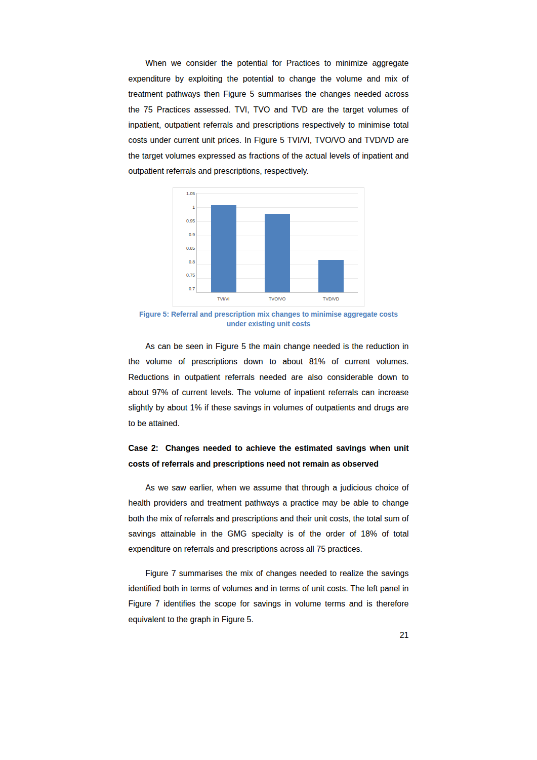When we consider the potential for Practices to minimize aggregate expenditure by exploiting the potential to change the volume and mix of treatment pathways then Figure 5 summarises the changes needed across the 75 Practices assessed. TVI, TVO and TVD are the target volumes of inpatient, outpatient referrals and prescriptions respectively to minimise total costs under current unit prices. In Figure 5 TVI/VI, TVO/VO and TVD/VD are the target volumes expressed as fractions of the actual levels of inpatient and outpatient referrals and prescriptions, respectively.
1.05 1 0.95 0.9 0.85 0.8 0.75 0.7
TVI/VI TVO/VO TVD/VD
Figure 5: Referral and prescription mix changes to minimise aggregate costs under existing unit costs
As can be seen in Figure 5 the main change needed is the reduction in the volume of prescriptions down to about 81% of current volumes. Reductions in outpatient referrals needed are also considerable down to about 97% of current levels. The volume of inpatient referrals can increase slightly by about 1% if these savings in volumes of outpatients and drugs are to be attained.
Case 2: Changes needed to achieve the estimated savings when unit costs of referrals and prescriptions need not remain as observed
As we saw earlier, when we assume that through a judicious choice of health providers and treatment pathways a practice may be able to change both the mix of referrals and prescriptions and their unit costs, the total sum of savings attainable in the GMG specialty is of the order of 18% of total expenditure on referrals and prescriptions across all 75 practices.
Figure 7 summarises the mix of changes needed to realize the savings identified both in terms of volumes and in terms of unit costs. The left panel in Figure 7 identifies the scope for savings in volume terms and is therefore equivalent to the graph in Figure 5.
21